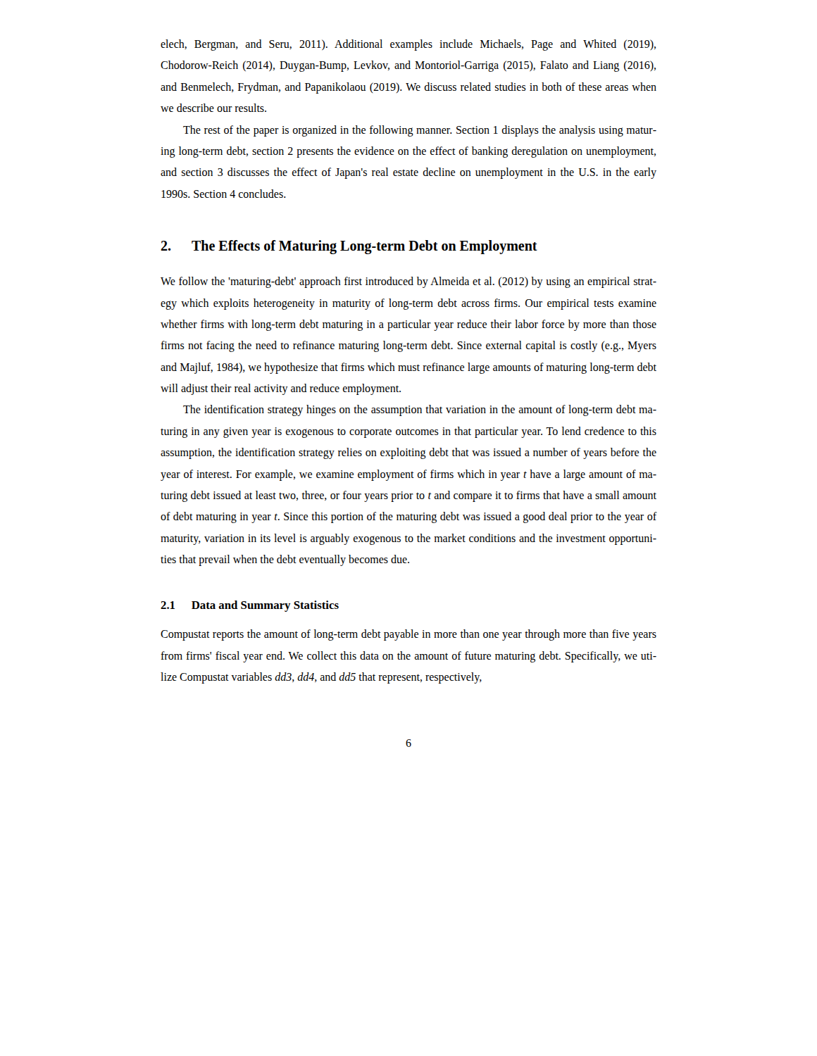elech, Bergman, and Seru, 2011). Additional examples include Michaels, Page and Whited (2019), Chodorow-Reich (2014), Duygan-Bump, Levkov, and Montoriol-Garriga (2015), Falato and Liang (2016), and Benmelech, Frydman, and Papanikolaou (2019). We discuss related studies in both of these areas when we describe our results.
The rest of the paper is organized in the following manner. Section 1 displays the analysis using maturing long-term debt, section 2 presents the evidence on the effect of banking deregulation on unemployment, and section 3 discusses the effect of Japan's real estate decline on unemployment in the U.S. in the early 1990s. Section 4 concludes.
2. The Effects of Maturing Long-term Debt on Employment
We follow the 'maturing-debt' approach first introduced by Almeida et al. (2012) by using an empirical strategy which exploits heterogeneity in maturity of long-term debt across firms. Our empirical tests examine whether firms with long-term debt maturing in a particular year reduce their labor force by more than those firms not facing the need to refinance maturing long-term debt. Since external capital is costly (e.g., Myers and Majluf, 1984), we hypothesize that firms which must refinance large amounts of maturing long-term debt will adjust their real activity and reduce employment.
The identification strategy hinges on the assumption that variation in the amount of long-term debt maturing in any given year is exogenous to corporate outcomes in that particular year. To lend credence to this assumption, the identification strategy relies on exploiting debt that was issued a number of years before the year of interest. For example, we examine employment of firms which in year t have a large amount of maturing debt issued at least two, three, or four years prior to t and compare it to firms that have a small amount of debt maturing in year t. Since this portion of the maturing debt was issued a good deal prior to the year of maturity, variation in its level is arguably exogenous to the market conditions and the investment opportunities that prevail when the debt eventually becomes due.
2.1 Data and Summary Statistics
Compustat reports the amount of long-term debt payable in more than one year through more than five years from firms' fiscal year end. We collect this data on the amount of future maturing debt. Specifically, we utilize Compustat variables dd3, dd4, and dd5 that represent, respectively,
6